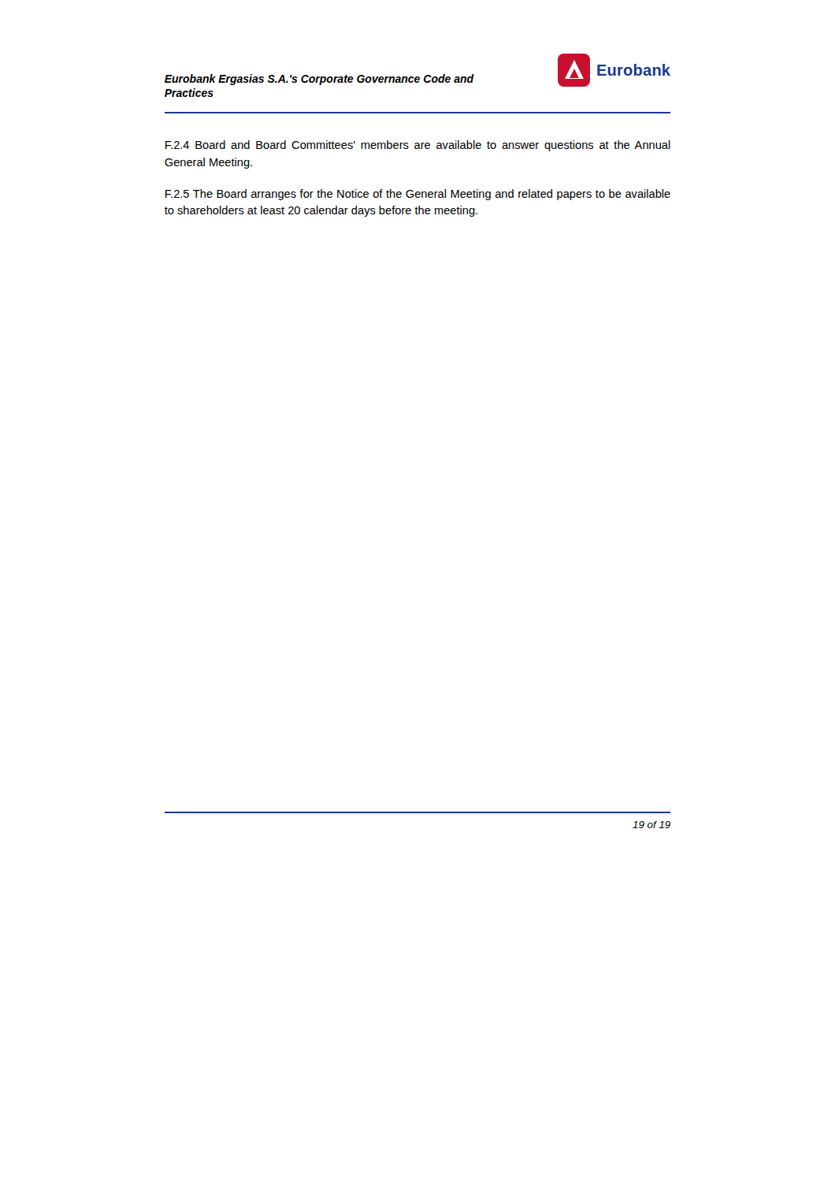Eurobank Ergasias S.A.'s Corporate Governance Code and Practices
Eurobank
F.2.4 Board and Board Committees' members are available to answer questions at the Annual General Meeting.
F.2.5 The Board arranges for the Notice of the General Meeting and related papers to be available to shareholders at least 20 calendar days before the meeting.
19 of 19